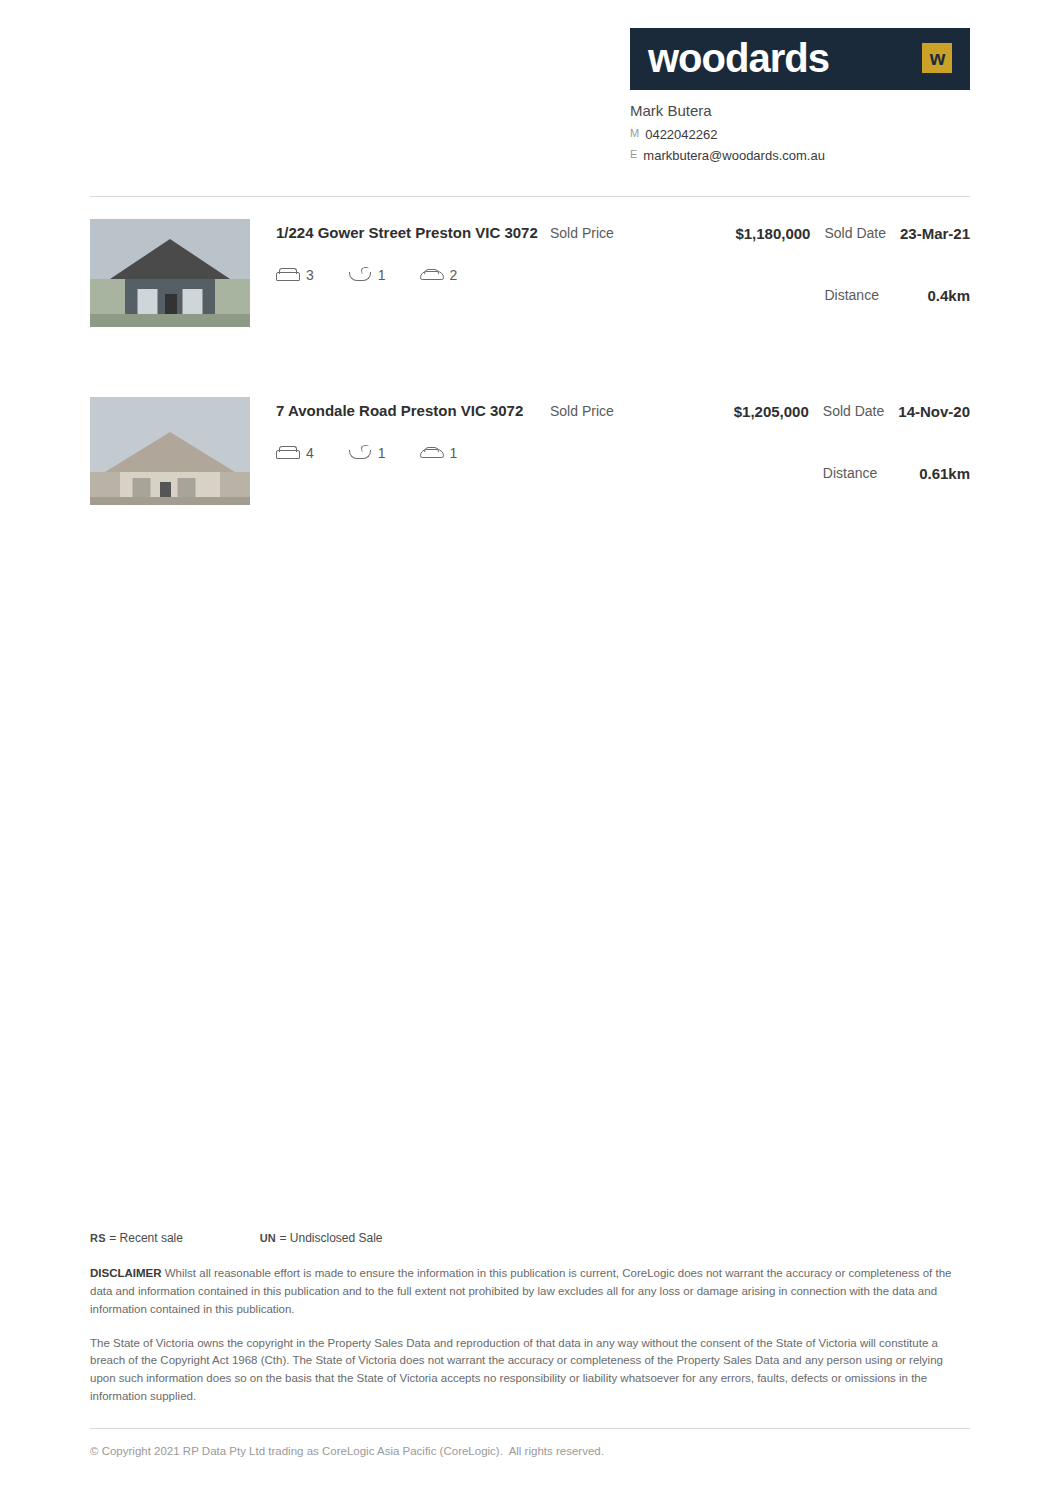woodards w
Mark Butera
M 0422042262
Emarkbutera@woodards.com.au
1/224 Gower Street Preston VIC 3072
3 1 2
Sold Price
$1,180,000
Sold Date
23-Mar-21
Distance
0.4km
7 Avondale Road Preston VIC 3072
4 1 1
Sold Price
$1,205,000
Sold Date
14-Nov-20
Distance
0.61km
RS = Recent sale UN = Undisclosed Sale
DISCLAIMER Whilst all reasonable effort is made to ensure the information in this publication is current, CoreLogic does not warrant the accuracy or completeness of the data and information contained in this publication and to the full extent not prohibited by law excludes all for any loss or damage arising in connection with the data and information contained in this publication.
The State of Victoria owns the copyright in the Property Sales Data and reproduction of that data in any way without the consent of the State of Victoria will constitute a breach of the Copyright Act 1968 (Cth). The State of Victoria does not warrant the accuracy or completeness of the Property Sales Data and any person using or relying upon such information does so on the basis that the State of Victoria accepts no responsibility or liability whatsoever for any errors, faults, defects or omissions in the information supplied.
© Copyright 2021 RP Data Pty Ltd trading as CoreLogic Asia Pacific (CoreLogic). All rights reserved.